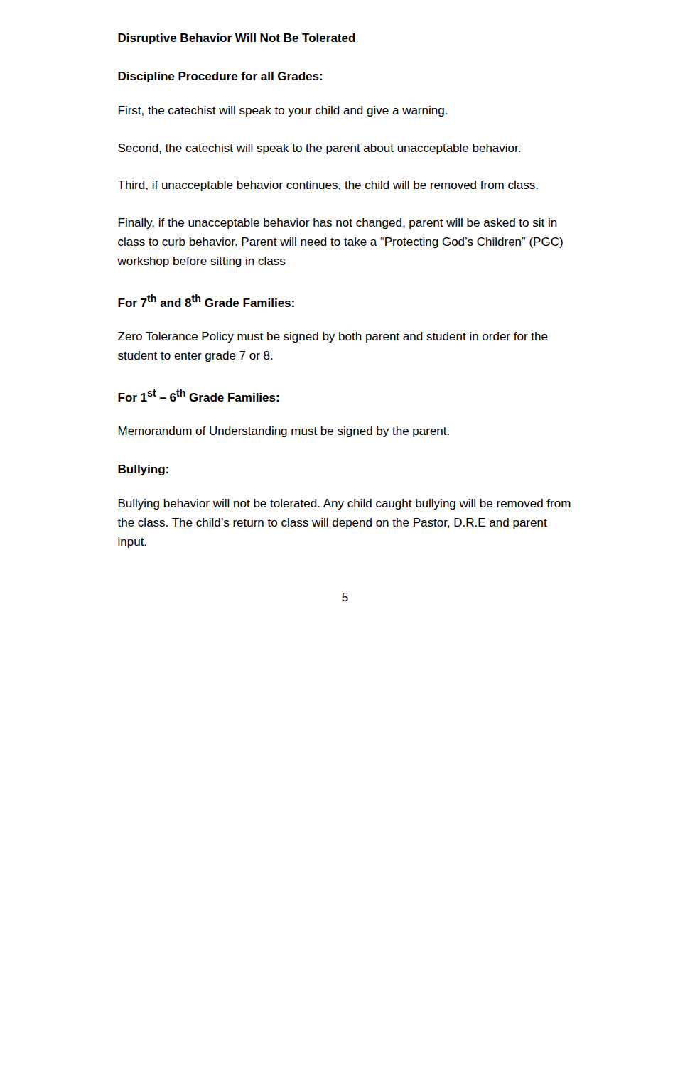Disruptive Behavior Will Not Be Tolerated
Discipline Procedure for all Grades:
First, the catechist will speak to your child and give a warning.
Second, the catechist will speak to the parent about unacceptable behavior.
Third, if unacceptable behavior continues, the child will be removed from class.
Finally, if the unacceptable behavior has not changed, parent will be asked to sit in class to curb behavior. Parent will need to take a “Protecting God’s Children” (PGC) workshop before sitting in class
For 7th and 8th Grade Families:
Zero Tolerance Policy must be signed by both parent and student in order for the student to enter grade 7 or 8.
For 1st – 6th Grade Families:
Memorandum of Understanding must be signed by the parent.
Bullying:
Bullying behavior will not be tolerated. Any child caught bullying will be removed from the class. The child’s return to class will depend on the Pastor, D.R.E and parent input.
5